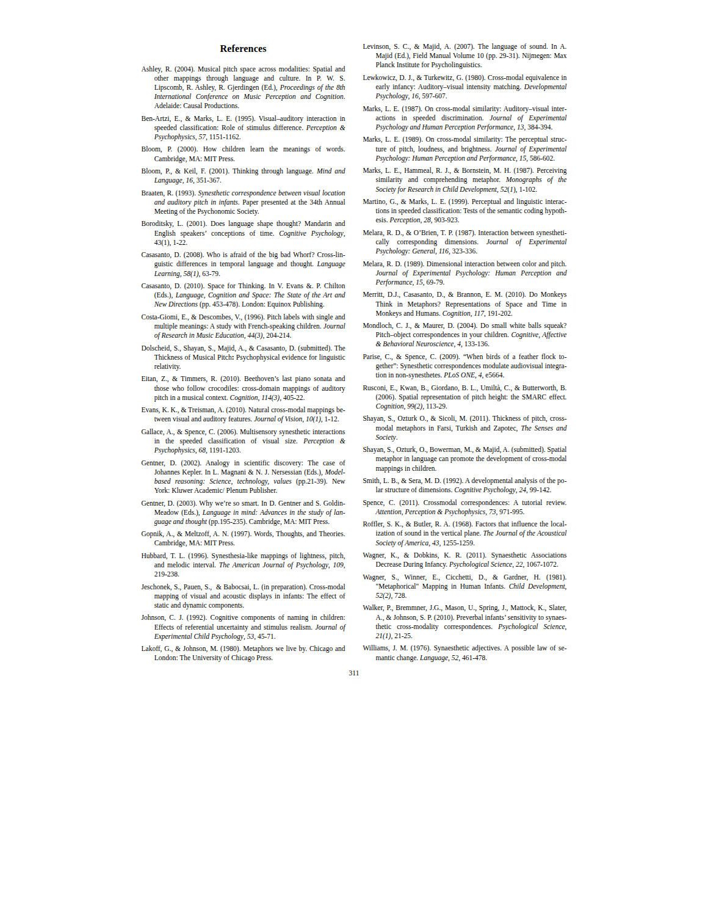References
Ashley, R. (2004). Musical pitch space across modalities: Spatial and other mappings through language and culture. In P. W. S. Lipscomb, R. Ashley, R. Gjerdingen (Ed.), Proceedings of the 8th International Conference on Music Perception and Cognition. Adelaide: Causal Productions.
Ben-Artzi, E., & Marks, L. E. (1995). Visual–auditory interaction in speeded classification: Role of stimulus difference. Perception & Psychophysics, 57, 1151-1162.
Bloom, P. (2000). How children learn the meanings of words. Cambridge, MA: MIT Press.
Bloom, P., & Keil, F. (2001). Thinking through language. Mind and Language, 16, 351-367.
Braaten, R. (1993). Synesthetic correspondence between visual location and auditory pitch in infants. Paper presented at the 34th Annual Meeting of the Psychonomic Society.
Boroditsky, L. (2001). Does language shape thought? Mandarin and English speakers’ conceptions of time. Cognitive Psychology, 43(1), 1-22.
Casasanto, D. (2008). Who is afraid of the big bad Whorf? Cross-linguistic differences in temporal language and thought. Language Learning, 58(1), 63-79.
Casasanto, D. (2010). Space for Thinking. In V. Evans &. P. Chilton (Eds.), Language, Cognition and Space: The State of the Art and New Directions (pp. 453-478). London: Equinox Publishing.
Costa-Giomi, E., & Descombes, V., (1996). Pitch labels with single and multiple meanings: A study with French-speaking children. Journal of Research in Music Education, 44(3), 204-214.
Dolscheid, S., Shayan, S., Majid, A., & Casasanto, D. (submitted). The Thickness of Musical Pitch: Psychophysical evidence for linguistic relativity.
Eitan, Z., & Timmers, R. (2010). Beethoven’s last piano sonata and those who follow crocodiles: cross-domain mappings of auditory pitch in a musical context. Cognition, 114(3), 405-22.
Evans, K. K., & Treisman, A. (2010). Natural cross-modal mappings between visual and auditory features. Journal of Vision, 10(1), 1-12.
Gallace, A., & Spence, C. (2006). Multisensory synesthetic interactions in the speeded classification of visual size. Perception & Psychophysics, 68, 1191-1203.
Gentner, D. (2002). Analogy in scientific discovery: The case of Johannes Kepler. In L. Magnani & N. J. Nersessian (Eds.), Model-based reasoning: Science, technology, values (pp.21-39). New York: Kluwer Academic/ Plenum Publisher.
Gentner, D. (2003). Why we’re so smart. In D. Gentner and S. Goldin-Meadow (Eds.), Language in mind: Advances in the study of language and thought (pp.195-235). Cambridge, MA: MIT Press.
Gopnik, A., & Meltzoff, A. N. (1997). Words, Thoughts, and Theories. Cambridge, MA: MIT Press.
Hubbard, T. L. (1996). Synesthesia-like mappings of lightness, pitch, and melodic interval. The American Journal of Psychology, 109, 219-238.
Jeschonek, S., Pauen, S., & Babocsai, L. (in preparation). Cross-modal mapping of visual and acoustic displays in infants: The effect of static and dynamic components.
Johnson, C. J. (1992). Cognitive components of naming in children: Effects of referential uncertainty and stimulus realism. Journal of Experimental Child Psychology, 53, 45-71.
Lakoff, G., & Johnson, M. (1980). Metaphors we live by. Chicago and London: The University of Chicago Press.
Levinson, S. C., & Majid, A. (2007). The language of sound. In A. Majid (Ed.), Field Manual Volume 10 (pp. 29-31). Nijmegen: Max Planck Institute for Psycholinguistics.
Lewkowicz, D. J., & Turkewitz, G. (1980). Cross-modal equivalence in early infancy: Auditory–visual intensity matching. Developmental Psychology, 16, 597-607.
Marks, L. E. (1987). On cross-modal similarity: Auditory–visual interactions in speeded discrimination. Journal of Experimental Psychology and Human Perception Performance, 13, 384-394.
Marks, L. E. (1989). On cross-modal similarity: The perceptual structure of pitch, loudness, and brightness. Journal of Experimental Psychology: Human Perception and Performance, 15, 586-602.
Marks, L. E., Hammeal, R. J., & Bornstein, M. H. (1987). Perceiving similarity and comprehending metaphor. Monographs of the Society for Research in Child Development, 52(1), 1-102.
Martino, G., & Marks, L. E. (1999). Perceptual and linguistic interactions in speeded classification: Tests of the semantic coding hypothesis. Perception, 28, 903-923.
Melara, R. D., & O’Brien, T. P. (1987). Interaction between synesthetically corresponding dimensions. Journal of Experimental Psychology: General, 116, 323-336.
Melara, R. D. (1989). Dimensional interaction between color and pitch. Journal of Experimental Psychology: Human Perception and Performance, 15, 69-79.
Merritt, D.J., Casasanto, D., & Brannon, E. M. (2010). Do Monkeys Think in Metaphors? Representations of Space and Time in Monkeys and Humans. Cognition, 117, 191-202.
Mondloch, C. J., & Maurer, D. (2004). Do small white balls squeak? Pitch–object correspondences in your children. Cognitive, Affective & Behavioral Neuroscience, 4, 133-136.
Parise, C., & Spence, C. (2009). “When birds of a feather flock together”: Synesthetic correspondences modulate audiovisual integration in non-synesthetes. PLoS ONE, 4, e5664.
Rusconi, E., Kwan, B., Giordano, B. L., Umiltà, C., & Butterworth, B. (2006). Spatial representation of pitch height: the SMARC effect. Cognition, 99(2), 113-29.
Shayan, S., Ozturk O., & Sicoli, M. (2011). Thickness of pitch, cross-modal metaphors in Farsi, Turkish and Zapotec, The Senses and Society.
Shayan, S., Ozturk, O., Bowerman, M., & Majid, A. (submitted). Spatial metaphor in language can promote the development of cross-modal mappings in children.
Smith, L. B., & Sera, M. D. (1992). A developmental analysis of the polar structure of dimensions. Cognitive Psychology, 24, 99-142.
Spence, C. (2011). Crossmodal correspondences: A tutorial review. Attention, Perception & Psychophysics, 73, 971-995.
Roffler, S. K., & Butler, R. A. (1968). Factors that influence the localization of sound in the vertical plane. The Journal of the Acoustical Society of America, 43, 1255-1259.
Wagner, K., & Dobkins, K. R. (2011). Synaesthetic Associations Decrease During Infancy. Psychological Science, 22, 1067-1072.
Wagner, S., Winner, E., Cicchetti, D., & Gardner, H. (1981). "Metaphorical" Mapping in Human Infants. Child Development, 52(2), 728.
Walker, P., Bremmner, J.G., Mason, U., Spring, J., Mattock, K., Slater, A., & Johnson, S. P. (2010). Preverbal infants’ sensitivity to synaesthetic cross-modality correspondences. Psychological Science, 21(1), 21-25.
Williams, J. M. (1976). Synaesthetic adjectives. A possible law of semantic change. Language, 52, 461-478.
311